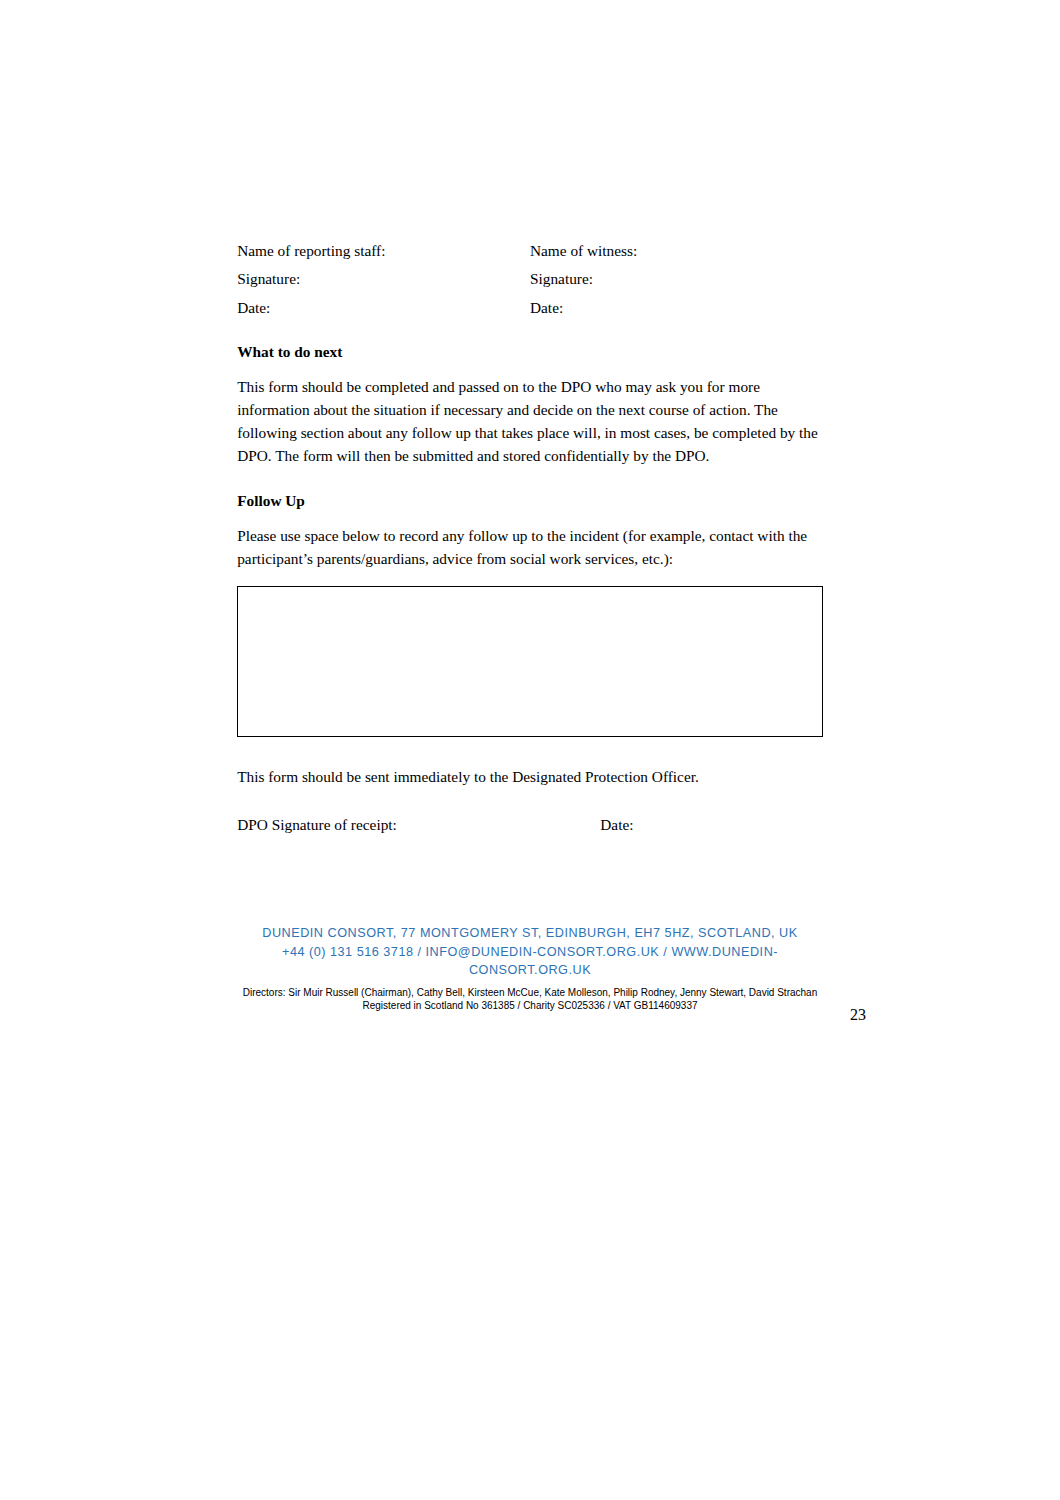Name of reporting staff:
Name of witness:
Signature:
Signature:
Date:
Date:
What to do next
This form should be completed and passed on to the DPO who may ask you for more information about the situation if necessary and decide on the next course of action. The following section about any follow up that takes place will, in most cases, be completed by the DPO. The form will then be submitted and stored confidentially by the DPO.
Follow Up
Please use space below to record any follow up to the incident (for example, contact with the participant’s parents/guardians, advice from social work services, etc.):
This form should be sent immediately to the Designated Protection Officer.
DPO Signature of receipt:
Date:
DUNEDIN CONSORT, 77 MONTGOMERY ST, EDINBURGH, EH7 5HZ, SCOTLAND, UK
+44 (0) 131 516 3718 / INFO@DUNEDIN-CONSORT.ORG.UK / WWW.DUNEDIN-CONSORT.ORG.UK
Directors: Sir Muir Russell (Chairman), Cathy Bell, Kirsteen McCue, Kate Molleson, Philip Rodney, Jenny Stewart, David Strachan
Registered in Scotland No 361385 / Charity SC025336 / VAT GB114609337
23